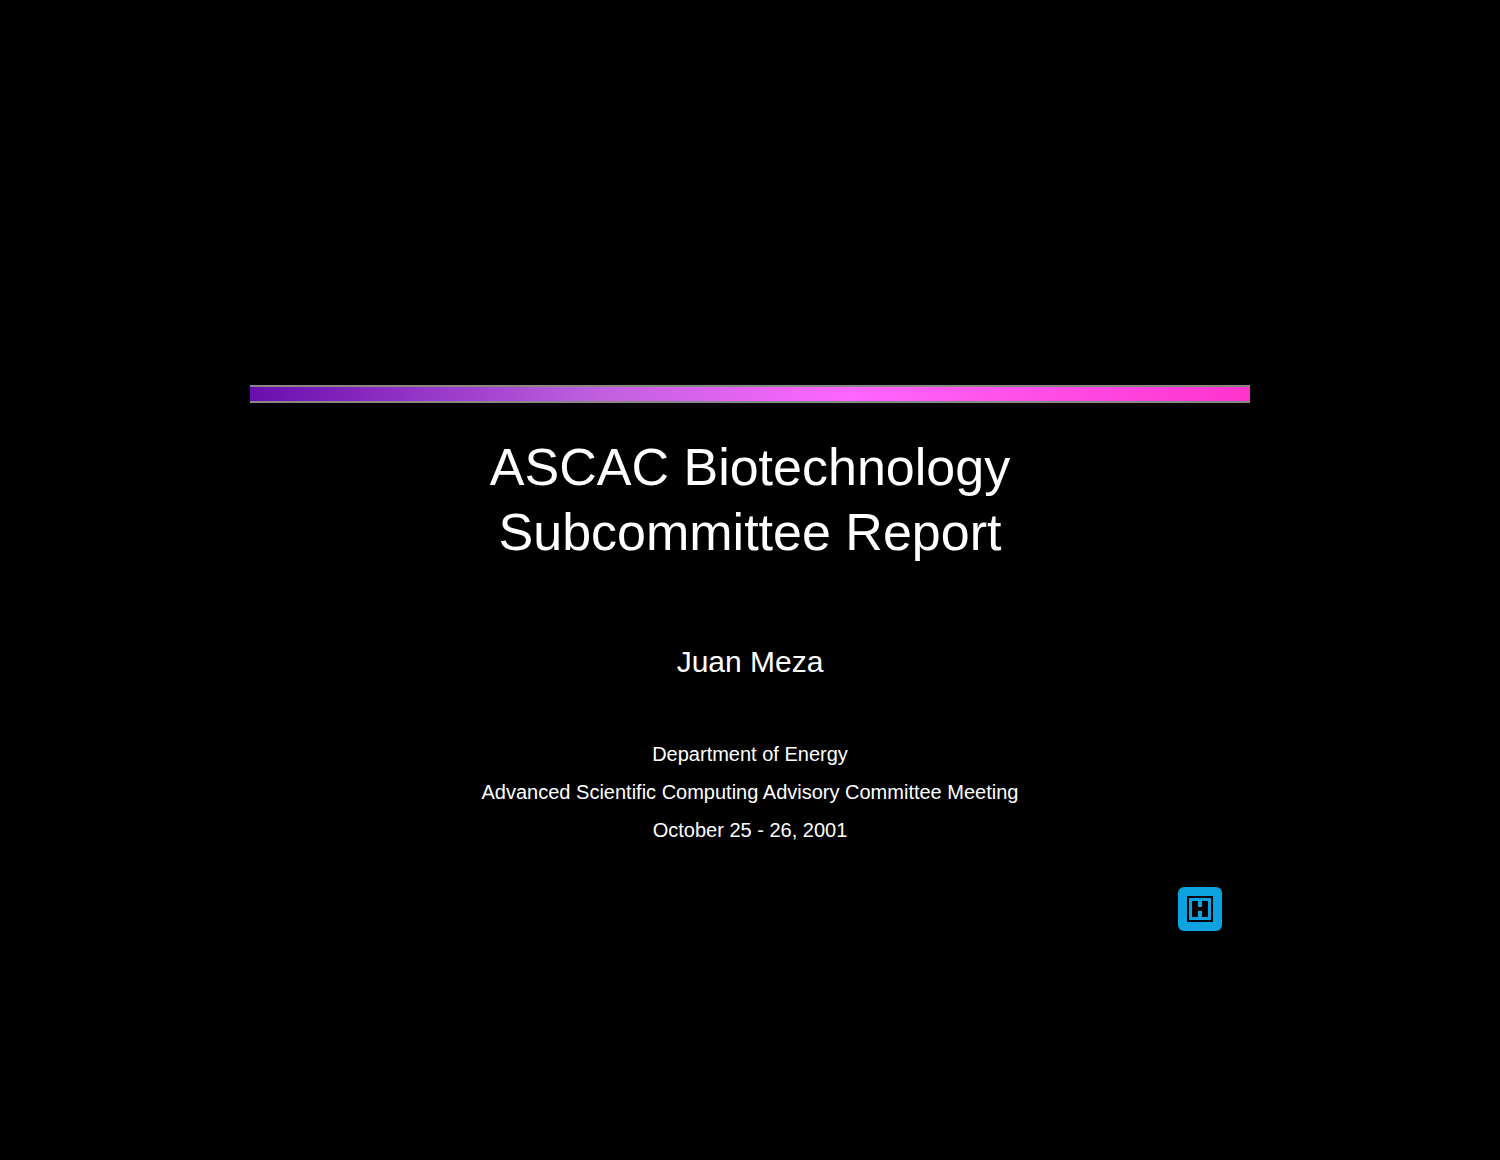ASCAC Biotechnology
Subcommittee Report
Juan Meza
Department of Energy
Advanced Scientific Computing Advisory Committee Meeting
October 25 - 26, 2001